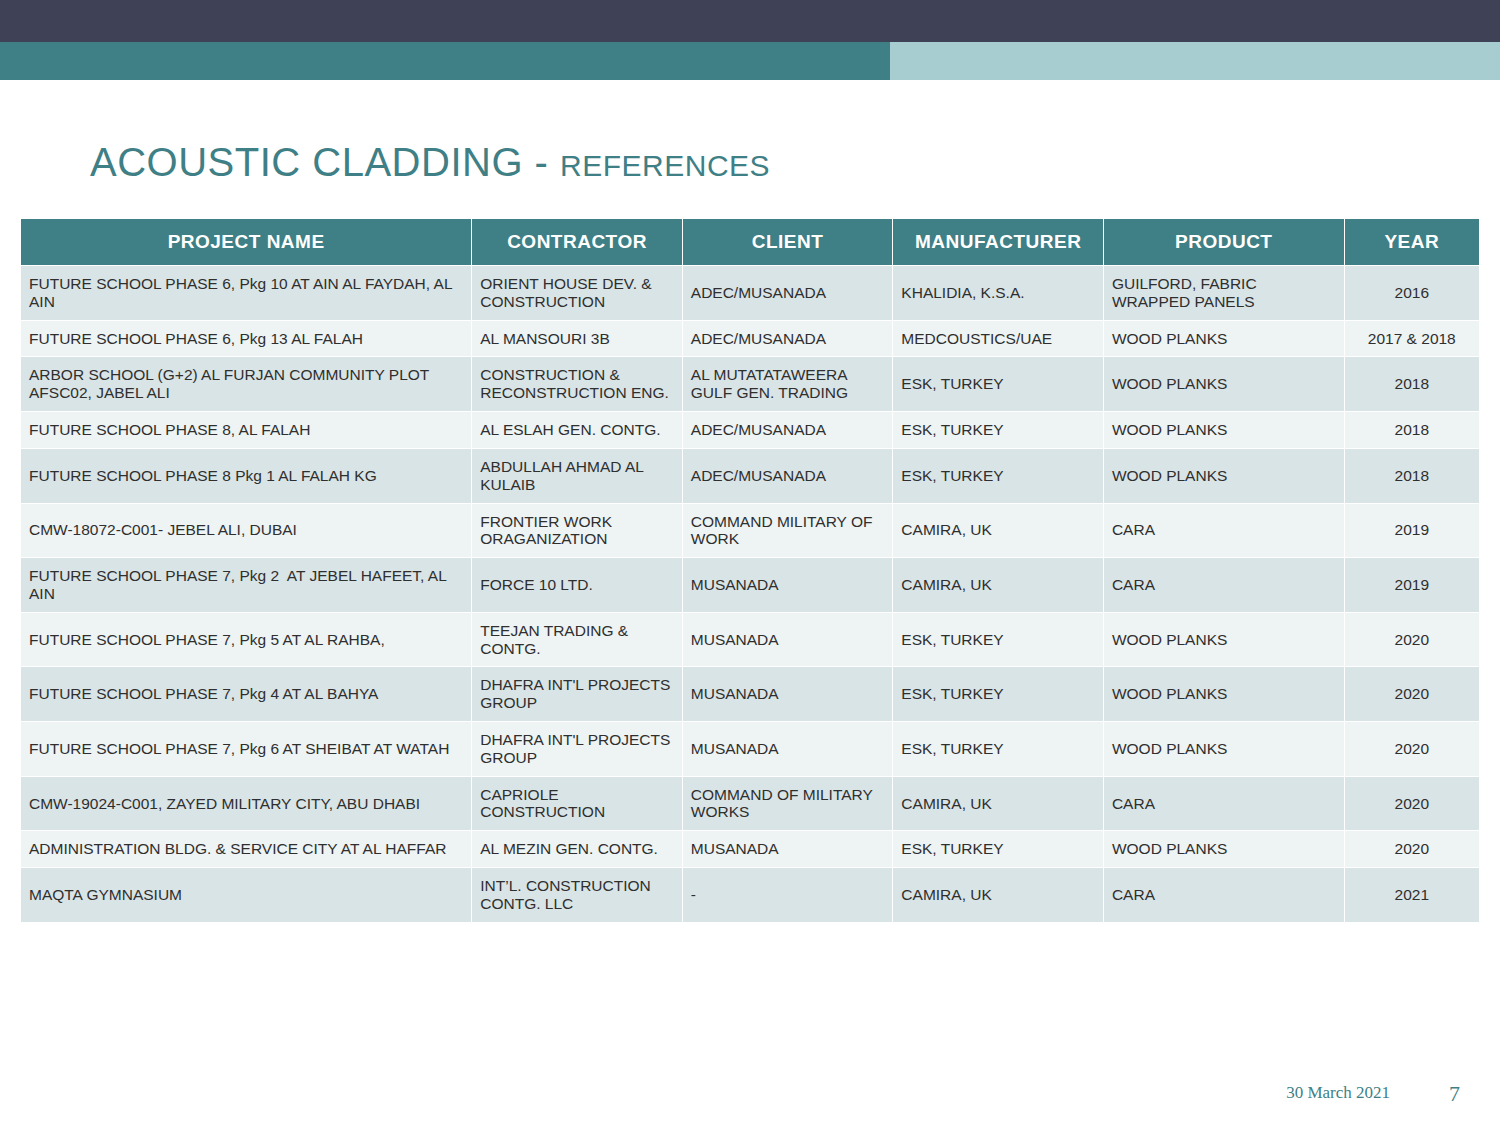ACOUSTIC CLADDING - References
| PROJECT NAME | CONTRACTOR | CLIENT | MANUFACTURER | PRODUCT | YEAR |
| --- | --- | --- | --- | --- | --- |
| FUTURE SCHOOL PHASE 6, Pkg 10 AT AIN AL FAYDAH, AL AIN | ORIENT HOUSE DEV. & CONSTRUCTION | ADEC/MUSANADA | KHALIDIA, K.S.A. | GUILFORD, FABRIC WRAPPED PANELS | 2016 |
| FUTURE SCHOOL PHASE 6, Pkg 13 AL FALAH | AL MANSOURI 3B | ADEC/MUSANADA | MEDCOUSTICS/UAE | WOOD PLANKS | 2017 & 2018 |
| ARBOR SCHOOL (G+2) AL FURJAN COMMUNITY PLOT AFSC02, JABEL ALI | CONSTRUCTION & RECONSTRUCTION ENG. | AL MUTATATAWEERA GULF GEN. TRADING | ESK, TURKEY | WOOD PLANKS | 2018 |
| FUTURE SCHOOL PHASE 8, AL FALAH | AL ESLAH GEN. CONTG. | ADEC/MUSANADA | ESK, TURKEY | WOOD PLANKS | 2018 |
| FUTURE SCHOOL PHASE 8 Pkg 1 AL FALAH KG | ABDULLAH AHMAD AL KULAIB | ADEC/MUSANADA | ESK, TURKEY | WOOD PLANKS | 2018 |
| CMW-18072-C001- JEBEL ALI, DUBAI | FRONTIER WORK ORAGANIZATION | COMMAND MILITARY OF WORK | CAMIRA, UK | CARA | 2019 |
| FUTURE SCHOOL PHASE 7, Pkg 2 AT JEBEL HAFEET, AL AIN | FORCE 10 LTD. | MUSANADA | CAMIRA, UK | CARA | 2019 |
| FUTURE SCHOOL PHASE 7, Pkg 5 AT AL RAHBA, | TEEJAN TRADING & CONTG. | MUSANADA | ESK, TURKEY | WOOD PLANKS | 2020 |
| FUTURE SCHOOL PHASE 7, Pkg 4 AT AL BAHYA | DHAFRA INT'L PROJECTS GROUP | MUSANADA | ESK, TURKEY | WOOD PLANKS | 2020 |
| FUTURE SCHOOL PHASE 7, Pkg 6 AT SHEIBAT AT WATAH | DHAFRA INT'L PROJECTS GROUP | MUSANADA | ESK, TURKEY | WOOD PLANKS | 2020 |
| CMW-19024-C001, ZAYED MILITARY CITY, ABU DHABI | CAPRIOLE CONSTRUCTION | COMMAND OF MILITARY WORKS | CAMIRA, UK | CARA | 2020 |
| ADMINISTRATION BLDG. & SERVICE CITY AT AL HAFFAR | AL MEZIN GEN. CONTG. | MUSANADA | ESK, TURKEY | WOOD PLANKS | 2020 |
| MAQTA GYMNASIUM | INT’L. CONSTRUCTION CONTG. LLC | - | CAMIRA, UK | CARA | 2021 |
30 March 2021
7